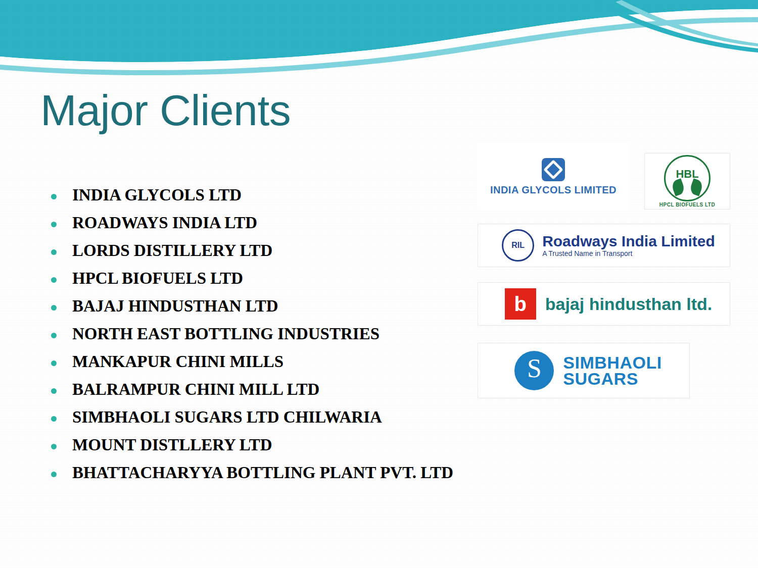Major Clients
INDIA GLYCOLS LTD
ROADWAYS INDIA LTD
LORDS DISTILLERY LTD
HPCL BIOFUELS LTD
BAJAJ HINDUSTHAN LTD
NORTH EAST BOTTLING INDUSTRIES
MANKAPUR CHINI MILLS
BALRAMPUR CHINI MILL LTD
SIMBHAOLI SUGARS LTD CHILWARIA
MOUNT DISTLLERY LTD
BHATTACHARYYA BOTTLING PLANT PVT. LTD
INDIA GLYCOLS LIMITED
HBL
HPCL BIOFUELS LTD
RIL
Roadways India Limited
A Trusted Name in Transport
b
bajaj hindusthan ltd.
S
SIMBHAOLI
SUGARS